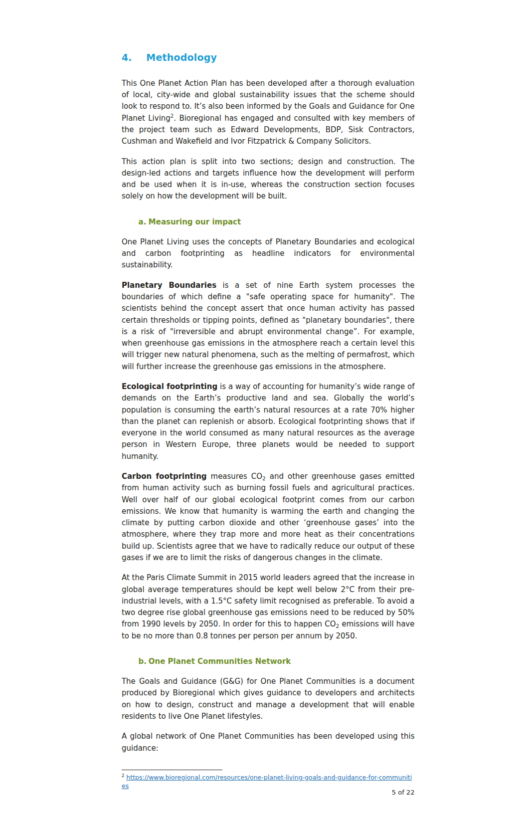4. Methodology
This One Planet Action Plan has been developed after a thorough evaluation of local, city-wide and global sustainability issues that the scheme should look to respond to. It’s also been informed by the Goals and Guidance for One Planet Living2. Bioregional has engaged and consulted with key members of the project team such as Edward Developments, BDP, Sisk Contractors, Cushman and Wakefield and Ivor Fitzpatrick & Company Solicitors.
This action plan is split into two sections; design and construction. The design-led actions and targets influence how the development will perform and be used when it is in-use, whereas the construction section focuses solely on how the development will be built.
a. Measuring our impact
One Planet Living uses the concepts of Planetary Boundaries and ecological and carbon footprinting as headline indicators for environmental sustainability.
Planetary Boundaries is a set of nine Earth system processes the boundaries of which define a "safe operating space for humanity". The scientists behind the concept assert that once human activity has passed certain thresholds or tipping points, defined as "planetary boundaries", there is a risk of "irreversible and abrupt environmental change”. For example, when greenhouse gas emissions in the atmosphere reach a certain level this will trigger new natural phenomena, such as the melting of permafrost, which will further increase the greenhouse gas emissions in the atmosphere.
Ecological footprinting is a way of accounting for humanity’s wide range of demands on the Earth’s productive land and sea. Globally the world’s population is consuming the earth’s natural resources at a rate 70% higher than the planet can replenish or absorb. Ecological footprinting shows that if everyone in the world consumed as many natural resources as the average person in Western Europe, three planets would be needed to support humanity.
Carbon footprinting measures CO2 and other greenhouse gases emitted from human activity such as burning fossil fuels and agricultural practices. Well over half of our global ecological footprint comes from our carbon emissions. We know that humanity is warming the earth and changing the climate by putting carbon dioxide and other ‘greenhouse gases’ into the atmosphere, where they trap more and more heat as their concentrations build up. Scientists agree that we have to radically reduce our output of these gases if we are to limit the risks of dangerous changes in the climate.
At the Paris Climate Summit in 2015 world leaders agreed that the increase in global average temperatures should be kept well below 2°C from their pre-industrial levels, with a 1.5°C safety limit recognised as preferable. To avoid a two degree rise global greenhouse gas emissions need to be reduced by 50% from 1990 levels by 2050. In order for this to happen CO2 emissions will have to be no more than 0.8 tonnes per person per annum by 2050.
b. One Planet Communities Network
The Goals and Guidance (G&G) for One Planet Communities is a document produced by Bioregional which gives guidance to developers and architects on how to design, construct and manage a development that will enable residents to live One Planet lifestyles.
A global network of One Planet Communities has been developed using this guidance:
2 https://www.bioregional.com/resources/one-planet-living-goals-and-guidance-for-communities
5 of 22